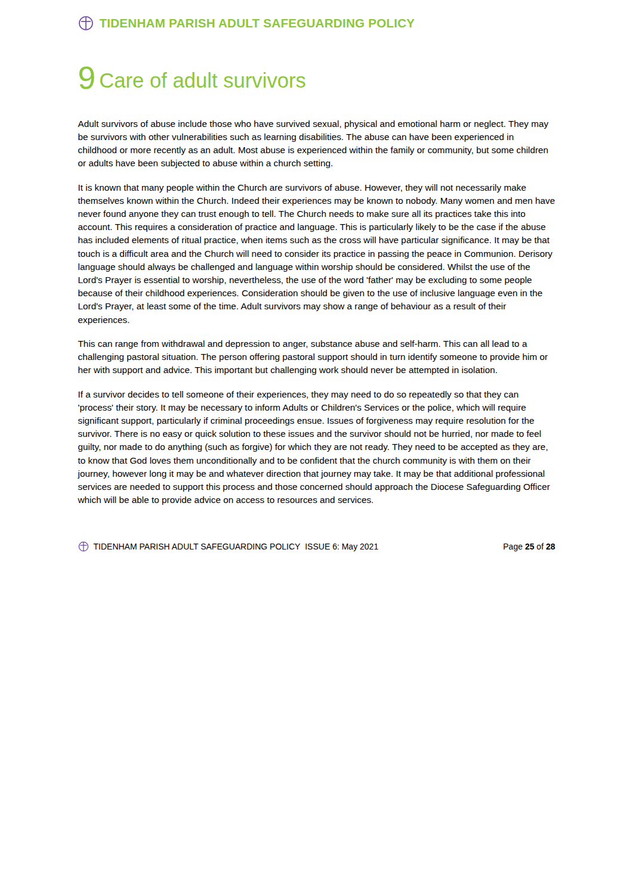TIDENHAM PARISH ADULT SAFEGUARDING POLICY
9 Care of adult survivors
Adult survivors of abuse include those who have survived sexual, physical and emotional harm or neglect. They may be survivors with other vulnerabilities such as learning disabilities. The abuse can have been experienced in childhood or more recently as an adult. Most abuse is experienced within the family or community, but some children or adults have been subjected to abuse within a church setting.
It is known that many people within the Church are survivors of abuse. However, they will not necessarily make themselves known within the Church. Indeed their experiences may be known to nobody. Many women and men have never found anyone they can trust enough to tell. The Church needs to make sure all its practices take this into account. This requires a consideration of practice and language. This is particularly likely to be the case if the abuse has included elements of ritual practice, when items such as the cross will have particular significance. It may be that touch is a difficult area and the Church will need to consider its practice in passing the peace in Communion. Derisory language should always be challenged and language within worship should be considered. Whilst the use of the Lord's Prayer is essential to worship, nevertheless, the use of the word 'father' may be excluding to some people because of their childhood experiences. Consideration should be given to the use of inclusive language even in the Lord's Prayer, at least some of the time. Adult survivors may show a range of behaviour as a result of their experiences.
This can range from withdrawal and depression to anger, substance abuse and self-harm. This can all lead to a challenging pastoral situation. The person offering pastoral support should in turn identify someone to provide him or her with support and advice. This important but challenging work should never be attempted in isolation.
If a survivor decides to tell someone of their experiences, they may need to do so repeatedly so that they can 'process' their story. It may be necessary to inform Adults or Children's Services or the police, which will require significant support, particularly if criminal proceedings ensue. Issues of forgiveness may require resolution for the survivor. There is no easy or quick solution to these issues and the survivor should not be hurried, nor made to feel guilty, nor made to do anything (such as forgive) for which they are not ready. They need to be accepted as they are, to know that God loves them unconditionally and to be confident that the church community is with them on their journey, however long it may be and whatever direction that journey may take. It may be that additional professional services are needed to support this process and those concerned should approach the Diocese Safeguarding Officer which will be able to provide advice on access to resources and services.
TIDENHAM PARISH ADULT SAFEGUARDING POLICY ISSUE 6: May 2021 Page 25 of 28